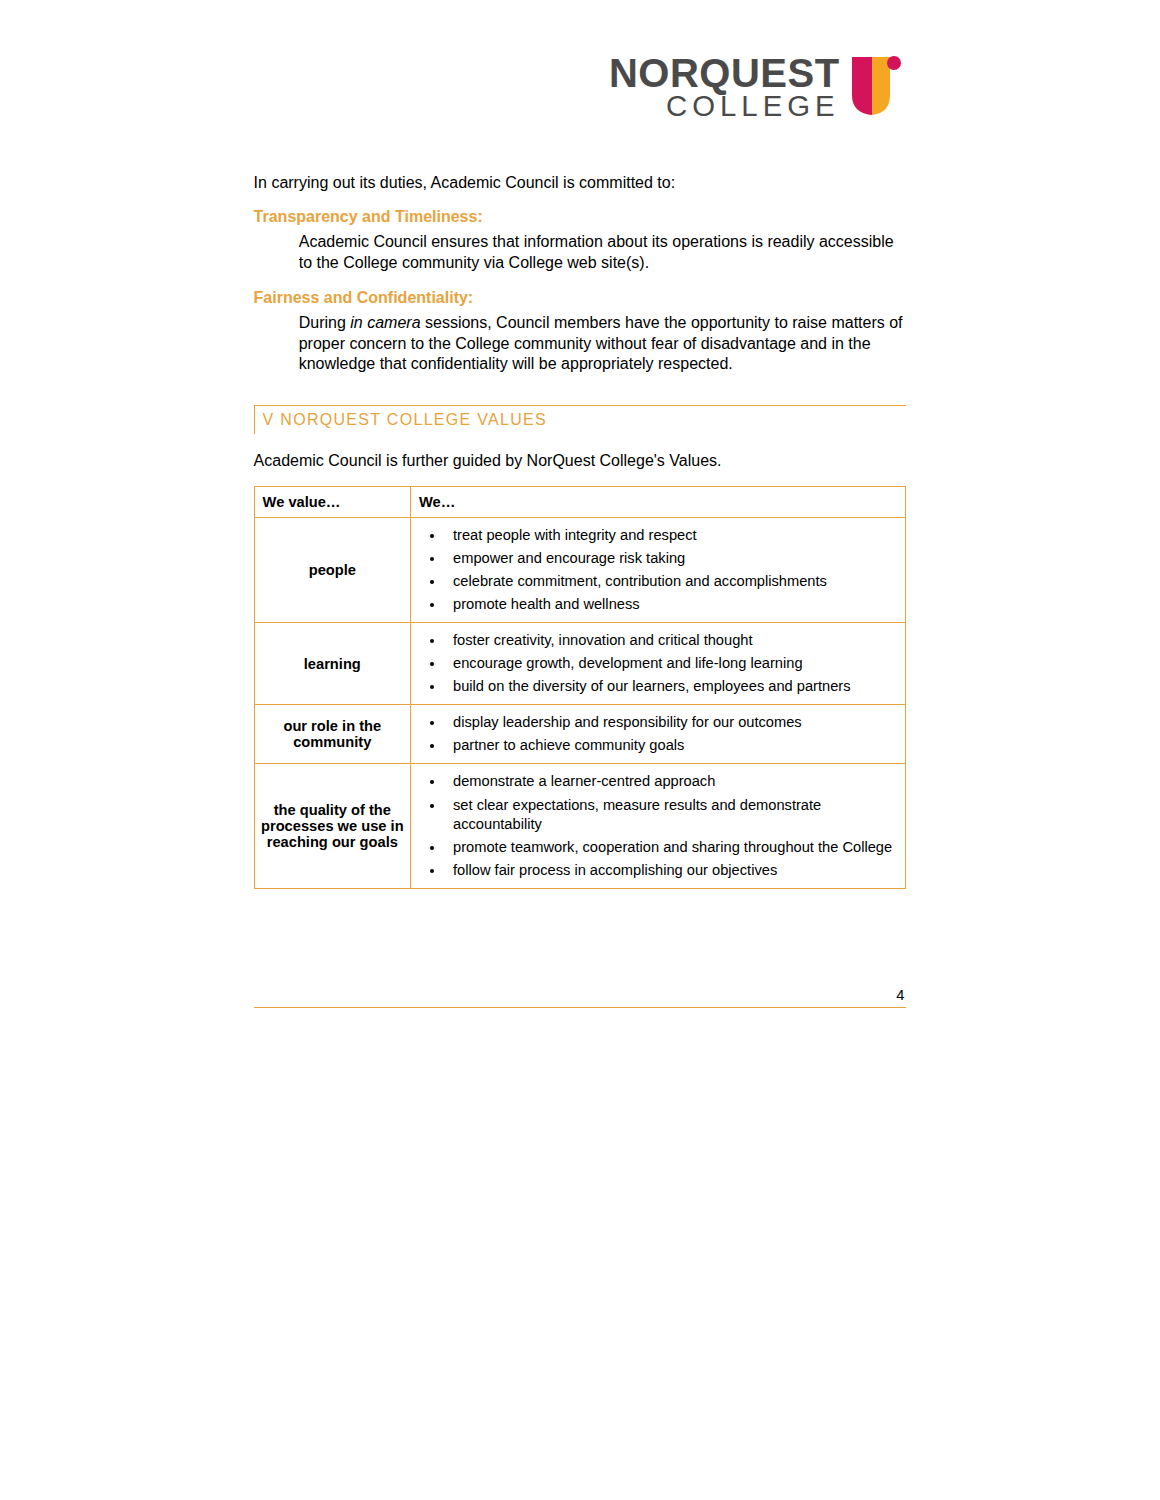NORQUEST COLLEGE
In carrying out its duties, Academic Council is committed to:
Transparency and Timeliness:
Academic Council ensures that information about its operations is readily accessible to the College community via College web site(s).
Fairness and Confidentiality:
During in camera sessions, Council members have the opportunity to raise matters of proper concern to the College community without fear of disadvantage and in the knowledge that confidentiality will be appropriately respected.
V NORQUEST COLLEGE VALUES
Academic Council is further guided by NorQuest College's Values.
| We value… | We… |
| --- | --- |
| people | treat people with integrity and respect empower and encourage risk taking celebrate commitment, contribution and accomplishments promote health and wellness |
| learning | foster creativity, innovation and critical thought encourage growth, development and life-long learning build on the diversity of our learners, employees and partners |
| our role in the community | display leadership and responsibility for our outcomes partner to achieve community goals |
| the quality of the processes we use in reaching our goals | demonstrate a learner-centred approach set clear expectations, measure results and demonstrate accountability promote teamwork, cooperation and sharing throughout the College follow fair process in accomplishing our objectives |
4